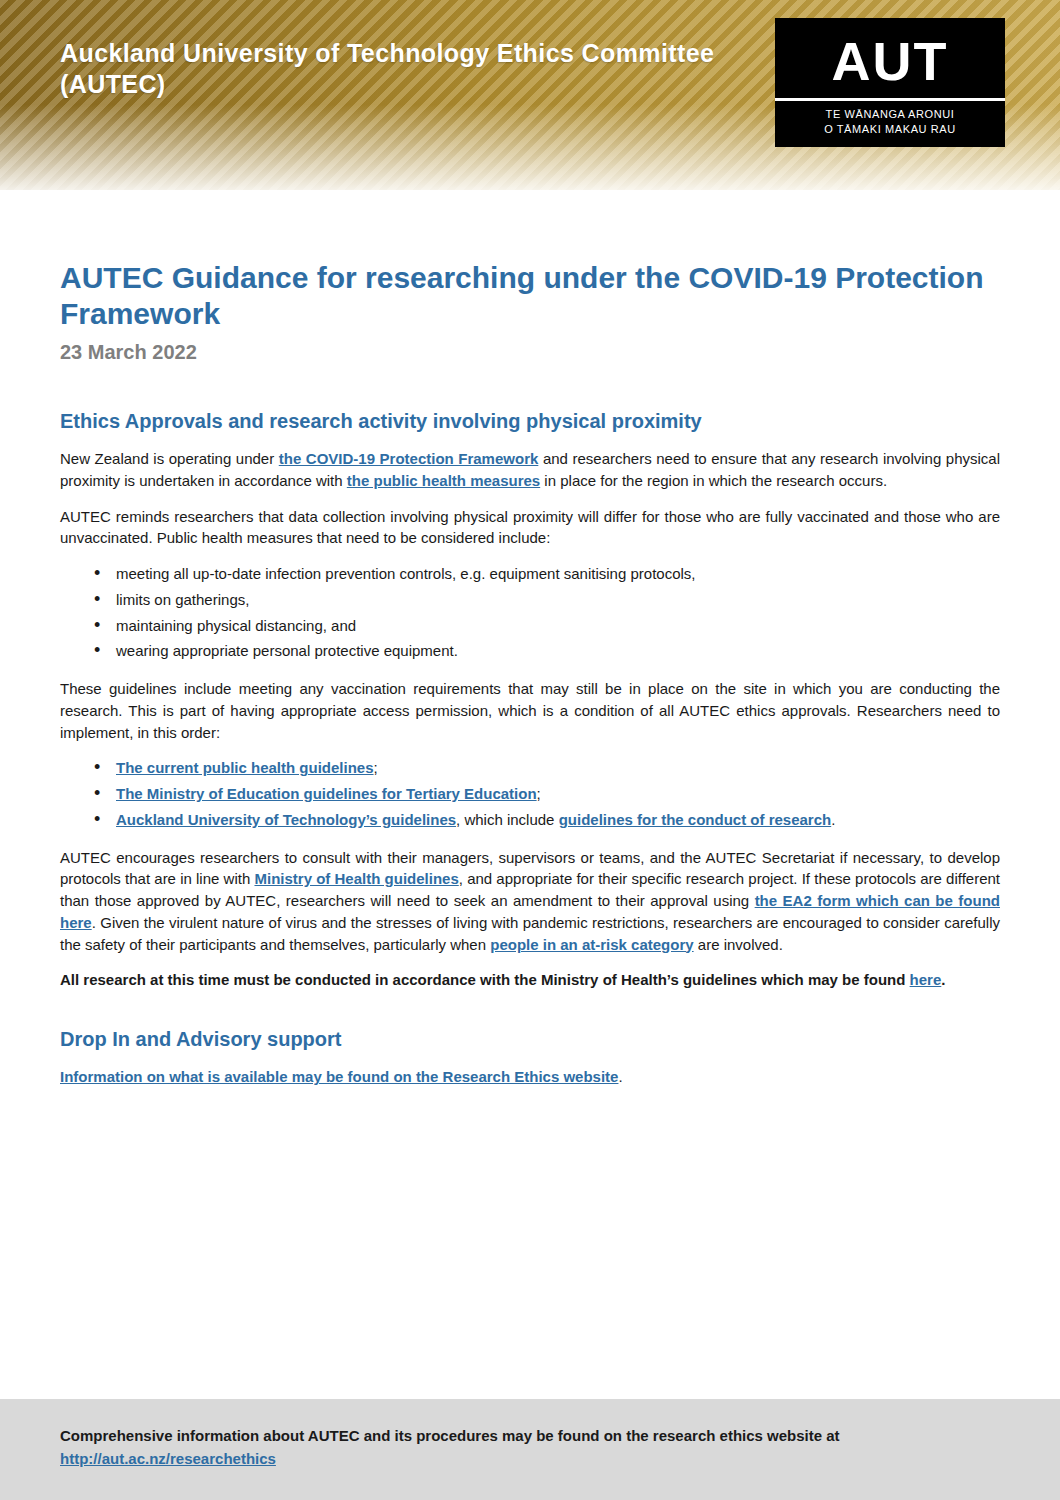Auckland University of Technology Ethics Committee (AUTEC)
AUT
TE WĀNANGA ARONUI
O TĀMAKI MAKAU RAU
AUTEC Guidance for researching under the COVID-19 Protection Framework
23 March 2022
Ethics Approvals and research activity involving physical proximity
New Zealand is operating under the COVID-19 Protection Framework and researchers need to ensure that any research involving physical proximity is undertaken in accordance with the public health measures in place for the region in which the research occurs.
AUTEC reminds researchers that data collection involving physical proximity will differ for those who are fully vaccinated and those who are unvaccinated. Public health measures that need to be considered include:
meeting all up-to-date infection prevention controls, e.g. equipment sanitising protocols,
limits on gatherings,
maintaining physical distancing, and
wearing appropriate personal protective equipment.
These guidelines include meeting any vaccination requirements that may still be in place on the site in which you are conducting the research. This is part of having appropriate access permission, which is a condition of all AUTEC ethics approvals. Researchers need to implement, in this order:
The current public health guidelines;
The Ministry of Education guidelines for Tertiary Education;
Auckland University of Technology’s guidelines, which include guidelines for the conduct of research.
AUTEC encourages researchers to consult with their managers, supervisors or teams, and the AUTEC Secretariat if necessary, to develop protocols that are in line with Ministry of Health guidelines, and appropriate for their specific research project. If these protocols are different than those approved by AUTEC, researchers will need to seek an amendment to their approval using the EA2 form which can be found here. Given the virulent nature of virus and the stresses of living with pandemic restrictions, researchers are encouraged to consider carefully the safety of their participants and themselves, particularly when people in an at-risk category are involved.
All research at this time must be conducted in accordance with the Ministry of Health’s guidelines which may be found here.
Drop In and Advisory support
Information on what is available may be found on the Research Ethics website.
Comprehensive information about AUTEC and its procedures may be found on the research ethics website at
http://aut.ac.nz/researchethics